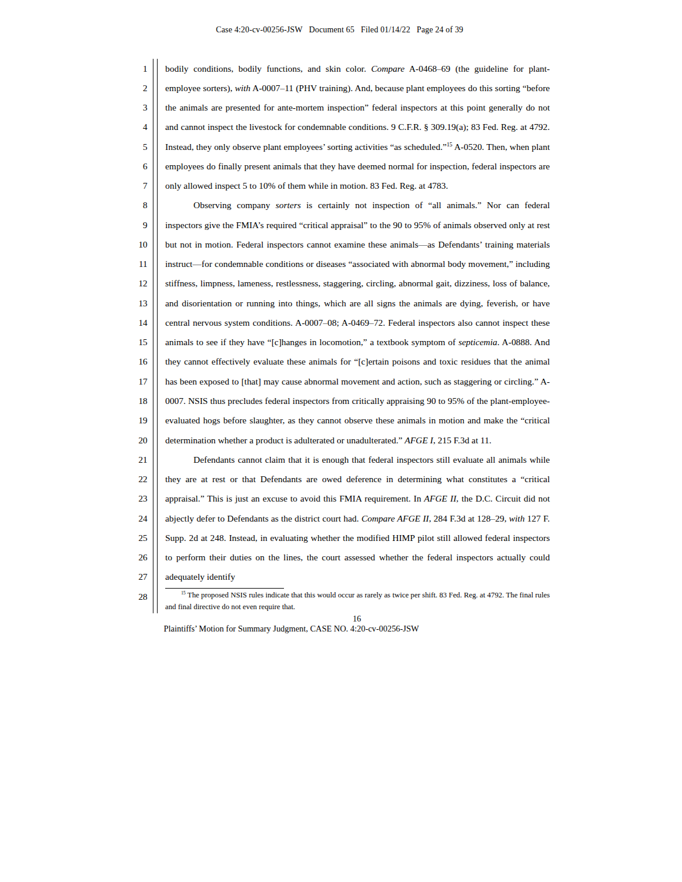Case 4:20-cv-00256-JSW Document 65 Filed 01/14/22 Page 24 of 39
1
2
3
4
5
6
7
8
9
10
11
12
13
14
15
16
17
18
19
20
21
22
23
24
25
26
27
28
bodily conditions, bodily functions, and skin color. Compare A-0468–69 (the guideline for plant-employee sorters), with A-0007–11 (PHV training). And, because plant employees do this sorting “before the animals are presented for ante-mortem inspection” federal inspectors at this point generally do not and cannot inspect the livestock for condemnable conditions. 9 C.F.R. § 309.19(a); 83 Fed. Reg. at 4792. Instead, they only observe plant employees’ sorting activities “as scheduled.”15 A-0520. Then, when plant employees do finally present animals that they have deemed normal for inspection, federal inspectors are only allowed inspect 5 to 10% of them while in motion. 83 Fed. Reg. at 4783.
Observing company sorters is certainly not inspection of “all animals.” Nor can federal inspectors give the FMIA’s required “critical appraisal” to the 90 to 95% of animals observed only at rest but not in motion. Federal inspectors cannot examine these animals—as Defendants’ training materials instruct—for condemnable conditions or diseases “associated with abnormal body movement,” including stiffness, limpness, lameness, restlessness, staggering, circling, abnormal gait, dizziness, loss of balance, and disorientation or running into things, which are all signs the animals are dying, feverish, or have central nervous system conditions. A-0007–08; A-0469–72. Federal inspectors also cannot inspect these animals to see if they have “[c]hanges in locomotion,” a textbook symptom of septicemia. A-0888. And they cannot effectively evaluate these animals for “[c]ertain poisons and toxic residues that the animal has been exposed to [that] may cause abnormal movement and action, such as staggering or circling.” A-0007. NSIS thus precludes federal inspectors from critically appraising 90 to 95% of the plant-employee-evaluated hogs before slaughter, as they cannot observe these animals in motion and make the “critical determination whether a product is adulterated or unadulterated.” AFGE I, 215 F.3d at 11.
Defendants cannot claim that it is enough that federal inspectors still evaluate all animals while they are at rest or that Defendants are owed deference in determining what constitutes a “critical appraisal.” This is just an excuse to avoid this FMIA requirement. In AFGE II, the D.C. Circuit did not abjectly defer to Defendants as the district court had. Compare AFGE II, 284 F.3d at 128–29, with 127 F. Supp. 2d at 248. Instead, in evaluating whether the modified HIMP pilot still allowed federal inspectors to perform their duties on the lines, the court assessed whether the federal inspectors actually could adequately identify
15 The proposed NSIS rules indicate that this would occur as rarely as twice per shift. 83 Fed. Reg. at 4792. The final rules and final directive do not even require that.
16
Plaintiffs’ Motion for Summary Judgment, CASE NO. 4:20-cv-00256-JSW